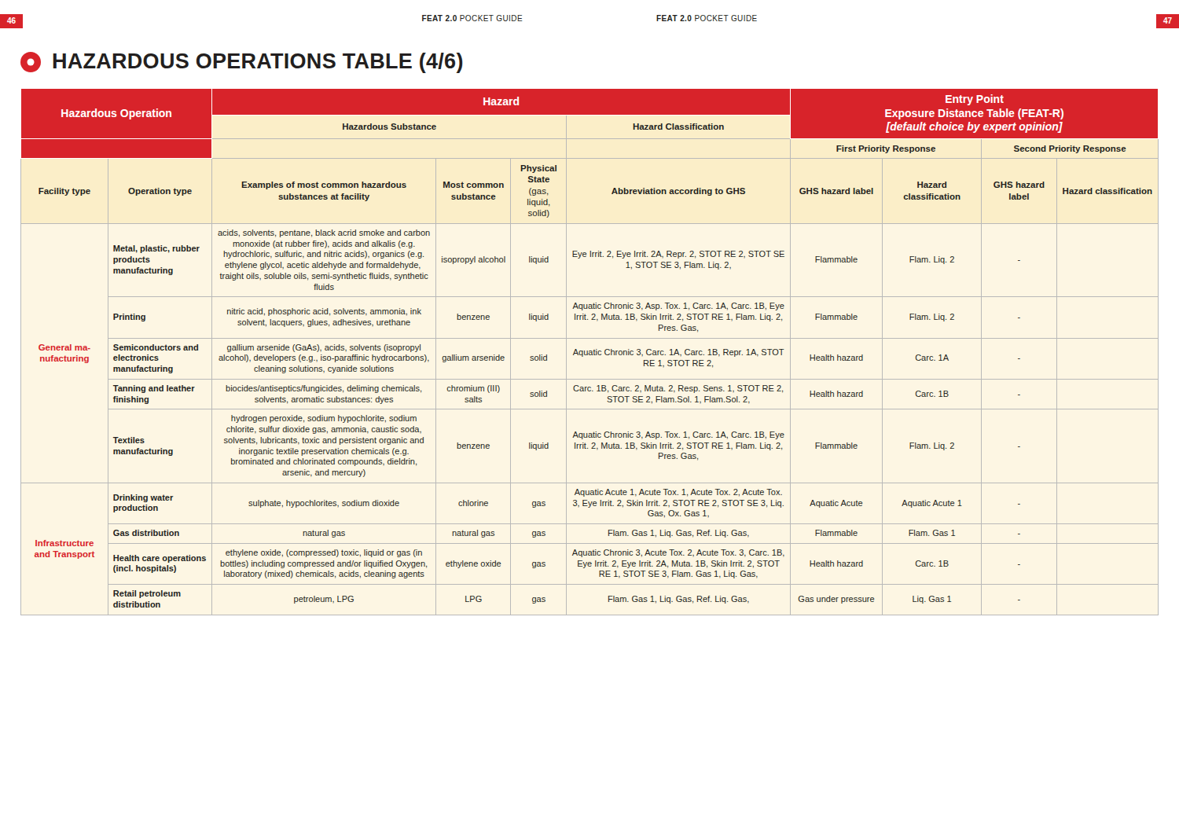46
47
FEAT 2.0 POCKET GUIDE FEAT 2.0 POCKET GUIDE
HAZARDOUS OPERATIONS TABLE (4/6)
| Hazardous Operation | Hazard | Entry Point Exposure Distance Table (FEAT-R) [default choice by expert opinion] |
| --- | --- | --- |
| Hazardous Substance | Hazard Classification |
| | | | First Priority Response | Second Priority Response |
| Facility type | Operation type | Examples of most common hazardous substances at facility | Most common substance | Physical State (gas, liquid, solid) | Abbreviation according to GHS | GHS hazard label | Hazard classification | GHS hazard label | Hazard classification |
| General ma­nufacturing | Metal, plastic, rubber products manufacturing | acids, solvents, pentane, black acrid smoke and carbon monoxide (at rubber fire), acids and alkalis (e.g. hydrochloric, sulfuric, and nitric acids), organics (e.g. ethylene glycol, acetic aldehyde and formaldehyde, traight oils, soluble oils, semi-synthetic fluids, synthetic fluids | isopropyl alcohol | liquid | Eye Irrit. 2, Eye Irrit. 2A, Repr. 2, STOT RE 2, STOT SE 1, STOT SE 3, Flam. Liq. 2, | Flammable | Flam. Liq. 2 | - | |
| Printing | nitric acid, phosphoric acid, solvents, ammonia, ink solvent, lacquers, glues, adhesives, urethane | benzene | liquid | Aquatic Chronic 3, Asp. Tox. 1, Carc. 1A, Carc. 1B, Eye Irrit. 2, Muta. 1B, Skin Irrit. 2, STOT RE 1, Flam. Liq. 2, Pres. Gas, | Flammable | Flam. Liq. 2 | - | |
| Semiconductors and electronics manufacturing | gallium arsenide (GaAs), acids, solvents (isopropyl alcohol), developers (e.g., iso-paraffinic hydrocarbons), cleaning solutions, cyanide solutions | gallium arsenide | solid | Aquatic Chronic 3, Carc. 1A, Carc. 1B, Repr. 1A, STOT RE 1, STOT RE 2, | Health hazard | Carc. 1A | - | |
| Tanning and leather finishing | biocides/antiseptics/fungicides, deliming chemicals, solvents, aromatic substances: dyes | chromium (III) salts | solid | Carc. 1B, Carc. 2, Muta. 2, Resp. Sens. 1, STOT RE 2, STOT SE 2, Flam.Sol. 1, Flam.Sol. 2, | Health hazard | Carc. 1B | - | |
| Textiles manufacturing | hydrogen peroxide, sodium hypochlorite, sodium chlorite, sulfur dioxide gas, ammonia, caustic soda, solvents, lubricants, toxic and persistent organic and inorganic textile preservation chemicals (e.g. brominated and chlorinated compounds, dieldrin, arsenic, and mercury) | benzene | liquid | Aquatic Chronic 3, Asp. Tox. 1, Carc. 1A, Carc. 1B, Eye Irrit. 2, Muta. 1B, Skin Irrit. 2, STOT RE 1, Flam. Liq. 2, Pres. Gas, | Flammable | Flam. Liq. 2 | - | |
| Infrastructure and Transport | Drinking water production | sulphate, hypochlorites, sodium dioxide | chlorine | gas | Aquatic Acute 1, Acute Tox. 1, Acute Tox. 2, Acute Tox. 3, Eye Irrit. 2, Skin Irrit. 2, STOT RE 2, STOT SE 3, Liq. Gas, Ox. Gas 1, | Aquatic Acute | Aquatic Acute 1 | - | |
| Gas distribution | natural gas | natural gas | gas | Flam. Gas 1, Liq. Gas, Ref. Liq. Gas, | Flammable | Flam. Gas 1 | - | |
| Health care operations (incl. hospitals) | ethylene oxide, (compressed) toxic, liquid or gas (in bottles) including compressed and/or liquified Oxygen, laboratory (mixed) chemicals, acids, cleaning agents | ethylene oxide | gas | Aquatic Chronic 3, Acute Tox. 2, Acute Tox. 3, Carc. 1B, Eye Irrit. 2, Eye Irrit. 2A, Muta. 1B, Skin Irrit. 2, STOT RE 1, STOT SE 3, Flam. Gas 1, Liq. Gas, | Health hazard | Carc. 1B | - | |
| Retail petroleum distribution | petroleum, LPG | LPG | gas | Flam. Gas 1, Liq. Gas, Ref. Liq. Gas, | Gas under pressure | Liq. Gas 1 | - | |